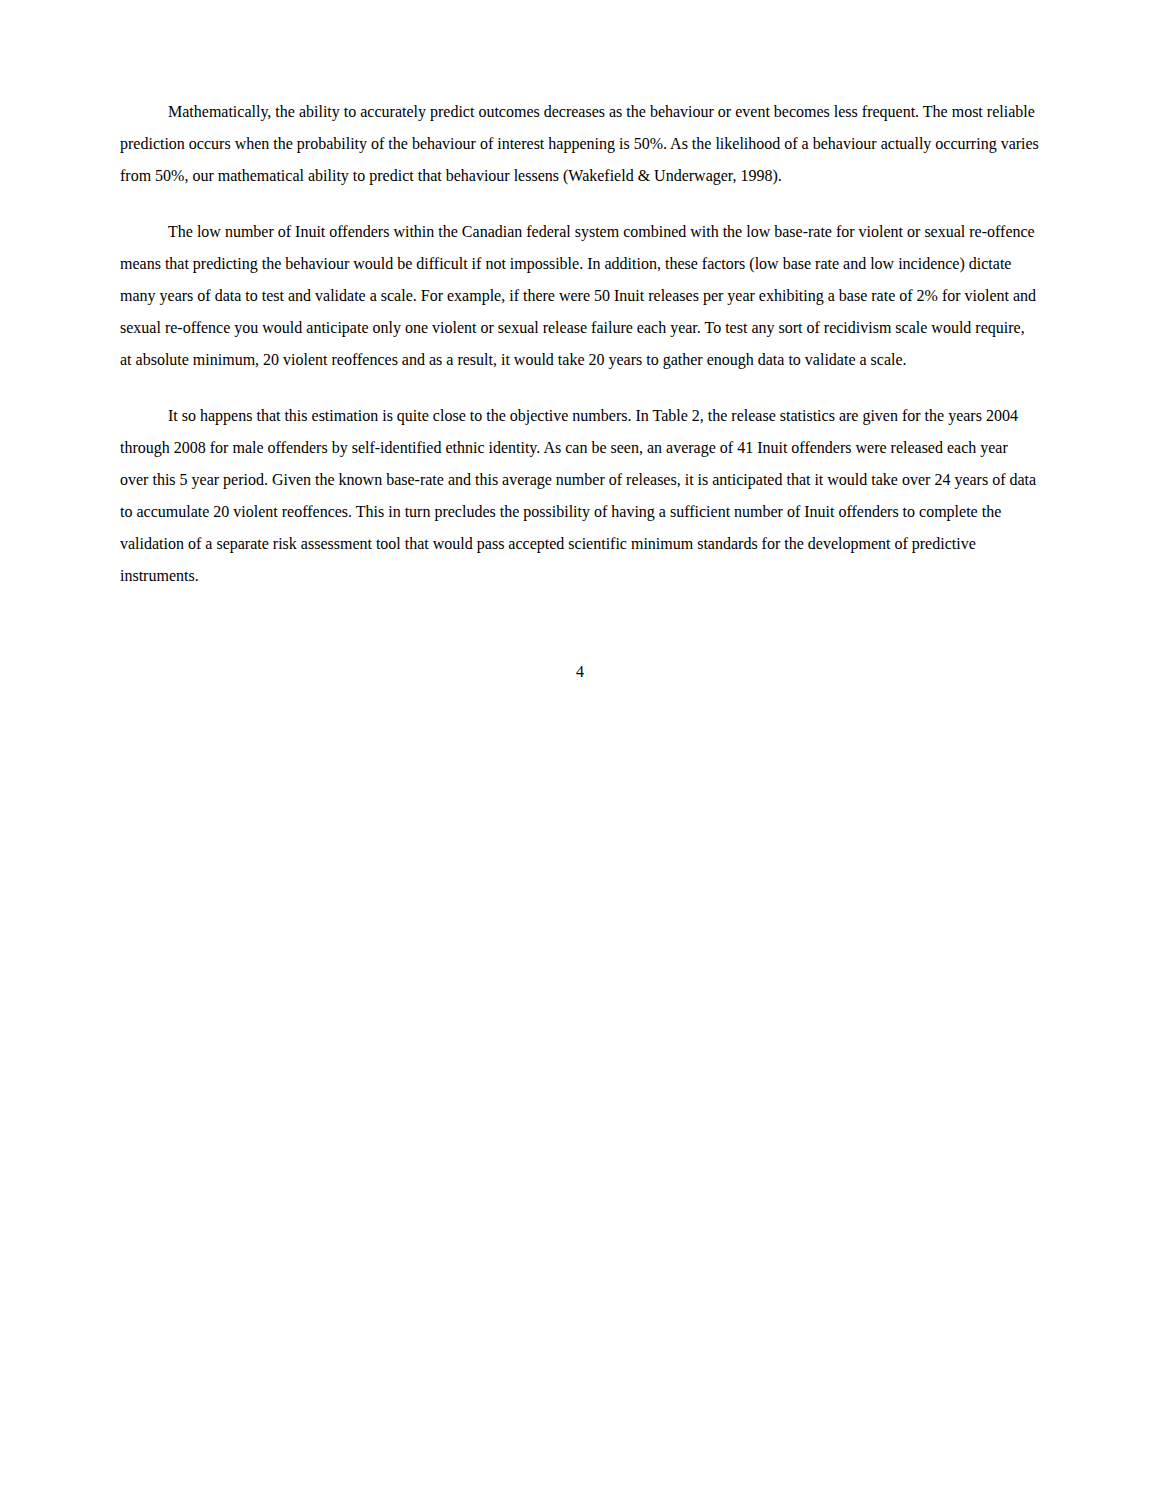Mathematically, the ability to accurately predict outcomes decreases as the behaviour or event becomes less frequent. The most reliable prediction occurs when the probability of the behaviour of interest happening is 50%. As the likelihood of a behaviour actually occurring varies from 50%, our mathematical ability to predict that behaviour lessens (Wakefield & Underwager, 1998).
The low number of Inuit offenders within the Canadian federal system combined with the low base-rate for violent or sexual re-offence means that predicting the behaviour would be difficult if not impossible. In addition, these factors (low base rate and low incidence) dictate many years of data to test and validate a scale. For example, if there were 50 Inuit releases per year exhibiting a base rate of 2% for violent and sexual re-offence you would anticipate only one violent or sexual release failure each year. To test any sort of recidivism scale would require, at absolute minimum, 20 violent reoffences and as a result, it would take 20 years to gather enough data to validate a scale.
It so happens that this estimation is quite close to the objective numbers. In Table 2, the release statistics are given for the years 2004 through 2008 for male offenders by self-identified ethnic identity. As can be seen, an average of 41 Inuit offenders were released each year over this 5 year period. Given the known base-rate and this average number of releases, it is anticipated that it would take over 24 years of data to accumulate 20 violent reoffences. This in turn precludes the possibility of having a sufficient number of Inuit offenders to complete the validation of a separate risk assessment tool that would pass accepted scientific minimum standards for the development of predictive instruments.
4